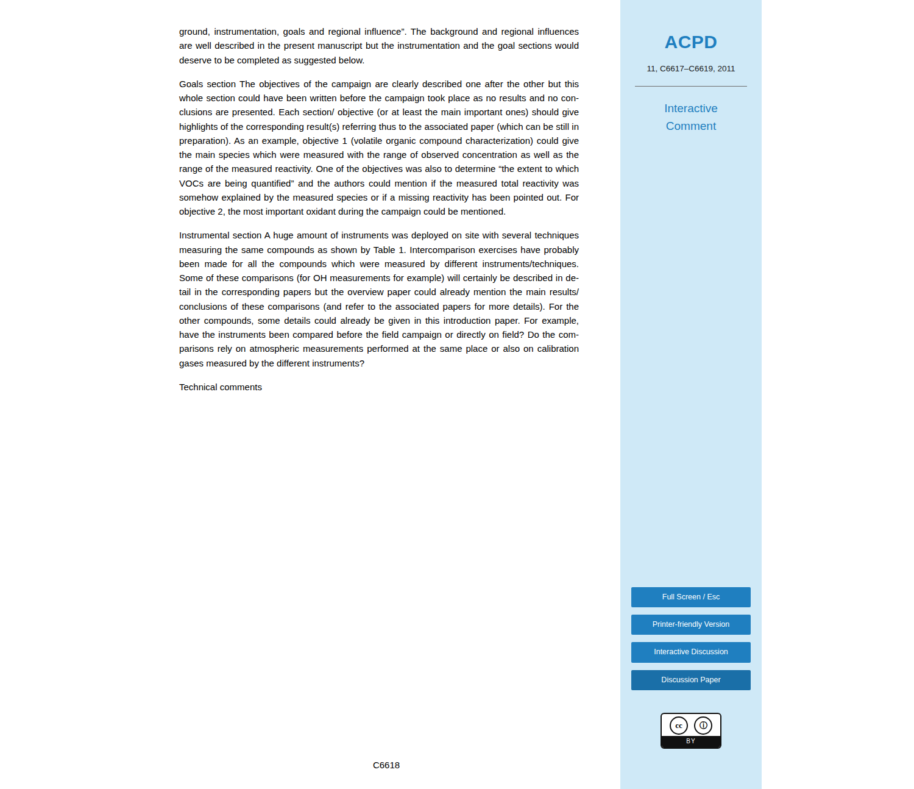ACPD
11, C6617–C6619, 2011
Interactive
Comment
Full Screen / Esc Printer-friendly Version Interactive Discussion Discussion Paper
cc ⓘ
BY
ground, instrumentation, goals and regional influence”. The background and regional influences are well described in the present manuscript but the instrumentation and the goal sections would deserve to be completed as suggested below.
Goals section The objectives of the campaign are clearly described one after the other but this whole section could have been written before the campaign took place as no results and no conclusions are presented. Each section/ objective (or at least the main important ones) should give highlights of the corresponding result(s) referring thus to the associated paper (which can be still in preparation). As an example, objective 1 (volatile organic compound characterization) could give the main species which were measured with the range of observed concentration as well as the range of the measured reactivity. One of the objectives was also to determine “the extent to which VOCs are being quantified” and the authors could mention if the measured total reactivity was somehow explained by the measured species or if a missing reactivity has been pointed out. For objective 2, the most important oxidant during the campaign could be mentioned.
Instrumental section A huge amount of instruments was deployed on site with several techniques measuring the same compounds as shown by Table 1. Intercomparison exercises have probably been made for all the compounds which were measured by different instruments/techniques. Some of these comparisons (for OH measurements for example) will certainly be described in detail in the corresponding papers but the overview paper could already mention the main results/ conclusions of these comparisons (and refer to the associated papers for more details). For the other compounds, some details could already be given in this introduction paper. For example, have the instruments been compared before the field campaign or directly on field? Do the comparisons rely on atmospheric measurements performed at the same place or also on calibration gases measured by the different instruments?
Technical comments
C6618